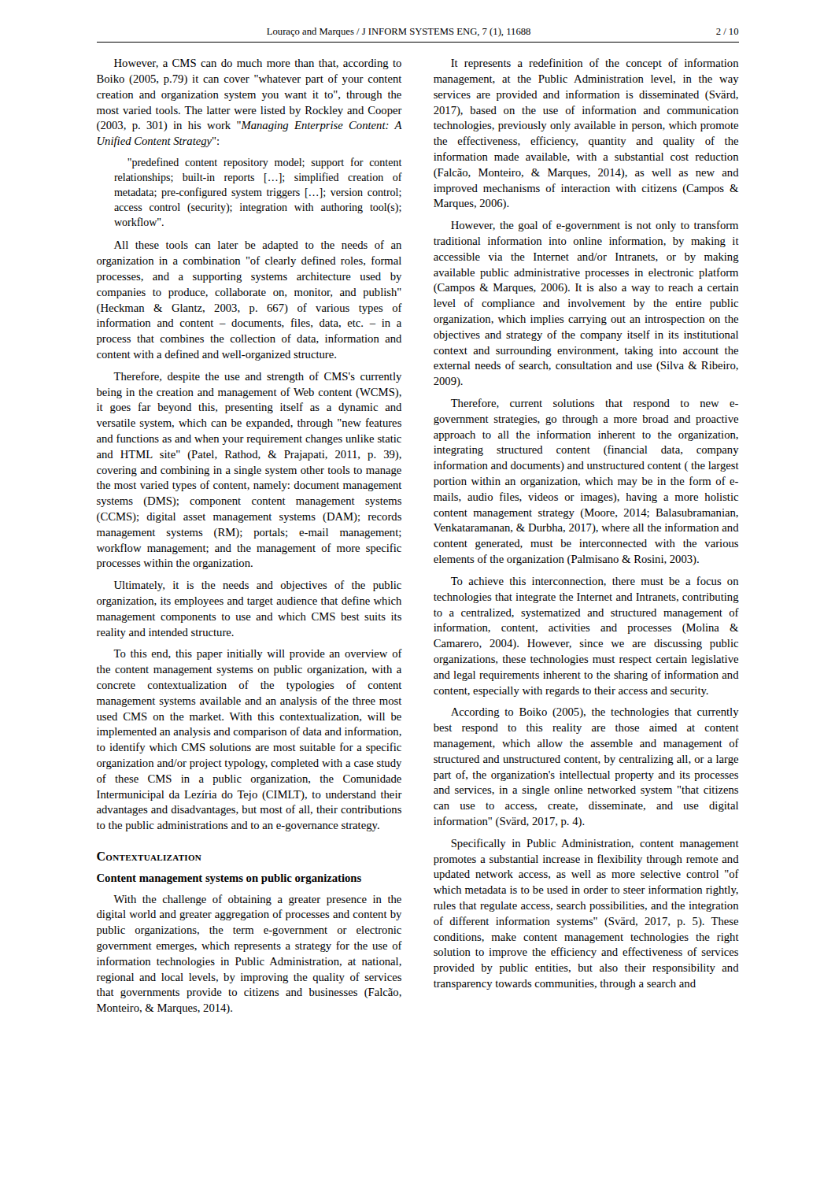Louraço and Marques / J INFORM SYSTEMS ENG, 7 (1), 11688 2 / 10
However, a CMS can do much more than that, according to Boiko (2005, p.79) it can cover "whatever part of your content creation and organization system you want it to", through the most varied tools. The latter were listed by Rockley and Cooper (2003, p. 301) in his work "Managing Enterprise Content: A Unified Content Strategy":
"predefined content repository model; support for content relationships; built-in reports […]; simplified creation of metadata; pre-configured system triggers […]; version control; access control (security); integration with authoring tool(s); workflow".
All these tools can later be adapted to the needs of an organization in a combination "of clearly defined roles, formal processes, and a supporting systems architecture used by companies to produce, collaborate on, monitor, and publish" (Heckman & Glantz, 2003, p. 667) of various types of information and content – documents, files, data, etc. – in a process that combines the collection of data, information and content with a defined and well-organized structure.
Therefore, despite the use and strength of CMS's currently being in the creation and management of Web content (WCMS), it goes far beyond this, presenting itself as a dynamic and versatile system, which can be expanded, through "new features and functions as and when your requirement changes unlike static and HTML site" (Patel, Rathod, & Prajapati, 2011, p. 39), covering and combining in a single system other tools to manage the most varied types of content, namely: document management systems (DMS); component content management systems (CCMS); digital asset management systems (DAM); records management systems (RM); portals; e-mail management; workflow management; and the management of more specific processes within the organization.
Ultimately, it is the needs and objectives of the public organization, its employees and target audience that define which management components to use and which CMS best suits its reality and intended structure.
To this end, this paper initially will provide an overview of the content management systems on public organization, with a concrete contextualization of the typologies of content management systems available and an analysis of the three most used CMS on the market. With this contextualization, will be implemented an analysis and comparison of data and information, to identify which CMS solutions are most suitable for a specific organization and/or project typology, completed with a case study of these CMS in a public organization, the Comunidade Intermunicipal da Lezíria do Tejo (CIMLT), to understand their advantages and disadvantages, but most of all, their contributions to the public administrations and to an e-governance strategy.
Contextualization
Content management systems on public organizations
With the challenge of obtaining a greater presence in the digital world and greater aggregation of processes and content by public organizations, the term e-government or electronic government emerges, which represents a strategy for the use of information technologies in Public Administration, at national, regional and local levels, by improving the quality of services that governments provide to citizens and businesses (Falcão, Monteiro, & Marques, 2014).
It represents a redefinition of the concept of information management, at the Public Administration level, in the way services are provided and information is disseminated (Svärd, 2017), based on the use of information and communication technologies, previously only available in person, which promote the effectiveness, efficiency, quantity and quality of the information made available, with a substantial cost reduction (Falcão, Monteiro, & Marques, 2014), as well as new and improved mechanisms of interaction with citizens (Campos & Marques, 2006).
However, the goal of e-government is not only to transform traditional information into online information, by making it accessible via the Internet and/or Intranets, or by making available public administrative processes in electronic platform (Campos & Marques, 2006). It is also a way to reach a certain level of compliance and involvement by the entire public organization, which implies carrying out an introspection on the objectives and strategy of the company itself in its institutional context and surrounding environment, taking into account the external needs of search, consultation and use (Silva & Ribeiro, 2009).
Therefore, current solutions that respond to new e-government strategies, go through a more broad and proactive approach to all the information inherent to the organization, integrating structured content (financial data, company information and documents) and unstructured content ( the largest portion within an organization, which may be in the form of e-mails, audio files, videos or images), having a more holistic content management strategy (Moore, 2014; Balasubramanian, Venkataramanan, & Durbha, 2017), where all the information and content generated, must be interconnected with the various elements of the organization (Palmisano & Rosini, 2003).
To achieve this interconnection, there must be a focus on technologies that integrate the Internet and Intranets, contributing to a centralized, systematized and structured management of information, content, activities and processes (Molina & Camarero, 2004). However, since we are discussing public organizations, these technologies must respect certain legislative and legal requirements inherent to the sharing of information and content, especially with regards to their access and security.
According to Boiko (2005), the technologies that currently best respond to this reality are those aimed at content management, which allow the assemble and management of structured and unstructured content, by centralizing all, or a large part of, the organization's intellectual property and its processes and services, in a single online networked system "that citizens can use to access, create, disseminate, and use digital information" (Svärd, 2017, p. 4).
Specifically in Public Administration, content management promotes a substantial increase in flexibility through remote and updated network access, as well as more selective control "of which metadata is to be used in order to steer information rightly, rules that regulate access, search possibilities, and the integration of different information systems" (Svärd, 2017, p. 5). These conditions, make content management technologies the right solution to improve the efficiency and effectiveness of services provided by public entities, but also their responsibility and transparency towards communities, through a search and